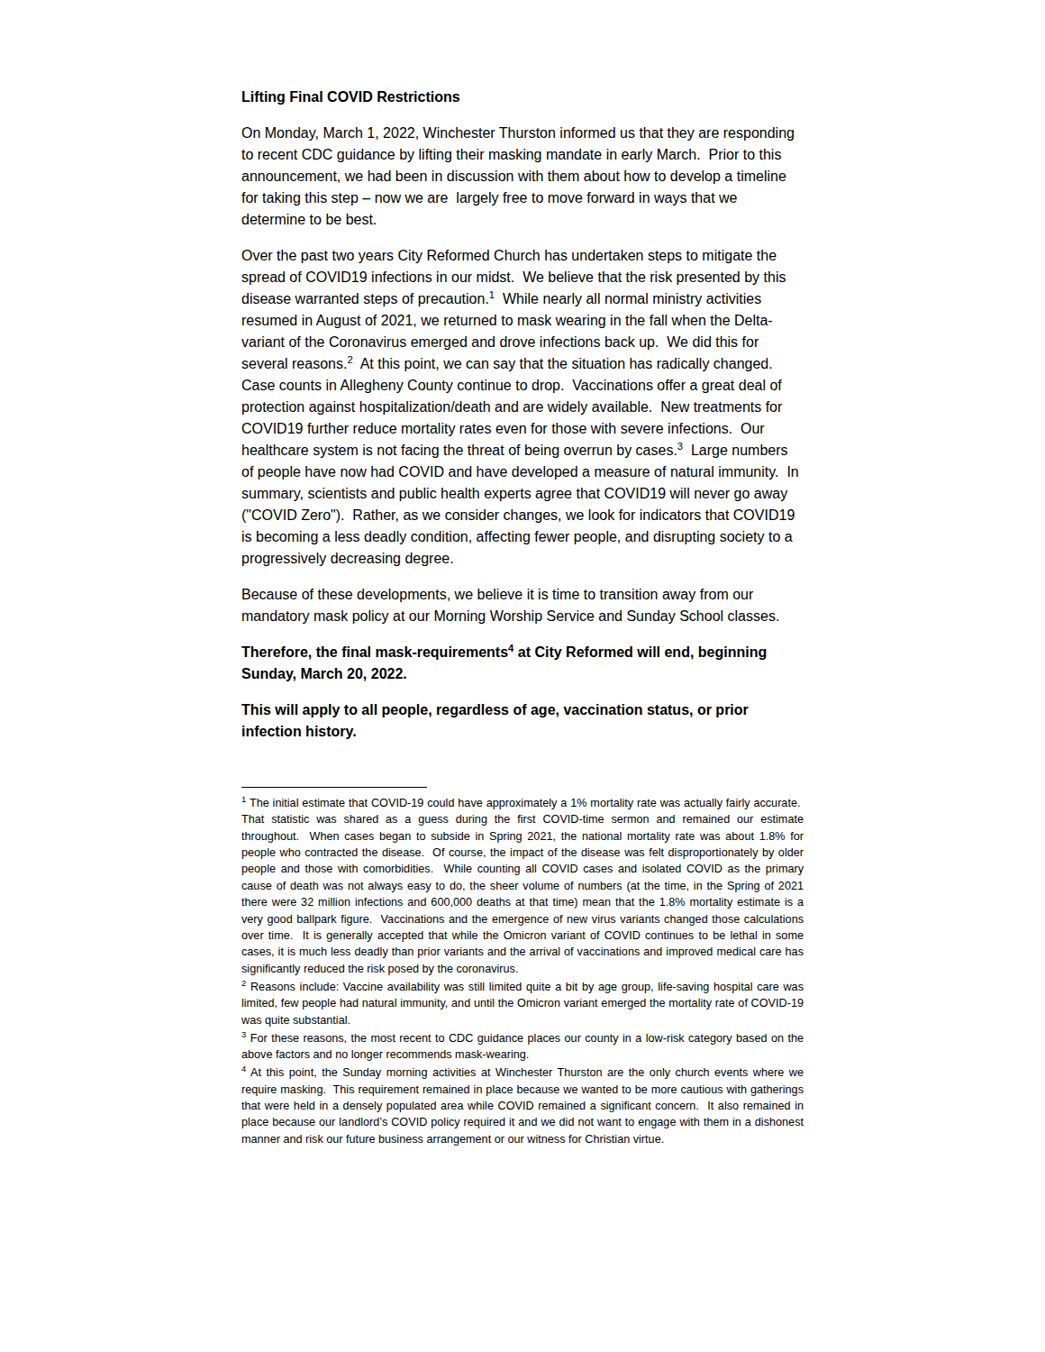Lifting Final COVID Restrictions
On Monday, March 1, 2022, Winchester Thurston informed us that they are responding to recent CDC guidance by lifting their masking mandate in early March. Prior to this announcement, we had been in discussion with them about how to develop a timeline for taking this step – now we are largely free to move forward in ways that we determine to be best.
Over the past two years City Reformed Church has undertaken steps to mitigate the spread of COVID19 infections in our midst. We believe that the risk presented by this disease warranted steps of precaution.1 While nearly all normal ministry activities resumed in August of 2021, we returned to mask wearing in the fall when the Delta-variant of the Coronavirus emerged and drove infections back up. We did this for several reasons.2 At this point, we can say that the situation has radically changed. Case counts in Allegheny County continue to drop. Vaccinations offer a great deal of protection against hospitalization/death and are widely available. New treatments for COVID19 further reduce mortality rates even for those with severe infections. Our healthcare system is not facing the threat of being overrun by cases.3 Large numbers of people have now had COVID and have developed a measure of natural immunity. In summary, scientists and public health experts agree that COVID19 will never go away ("COVID Zero"). Rather, as we consider changes, we look for indicators that COVID19 is becoming a less deadly condition, affecting fewer people, and disrupting society to a progressively decreasing degree.
Because of these developments, we believe it is time to transition away from our mandatory mask policy at our Morning Worship Service and Sunday School classes.
Therefore, the final mask-requirements4 at City Reformed will end, beginning Sunday, March 20, 2022.
This will apply to all people, regardless of age, vaccination status, or prior infection history.
1 The initial estimate that COVID-19 could have approximately a 1% mortality rate was actually fairly accurate. That statistic was shared as a guess during the first COVID-time sermon and remained our estimate throughout. When cases began to subside in Spring 2021, the national mortality rate was about 1.8% for people who contracted the disease. Of course, the impact of the disease was felt disproportionately by older people and those with comorbidities. While counting all COVID cases and isolated COVID as the primary cause of death was not always easy to do, the sheer volume of numbers (at the time, in the Spring of 2021 there were 32 million infections and 600,000 deaths at that time) mean that the 1.8% mortality estimate is a very good ballpark figure. Vaccinations and the emergence of new virus variants changed those calculations over time. It is generally accepted that while the Omicron variant of COVID continues to be lethal in some cases, it is much less deadly than prior variants and the arrival of vaccinations and improved medical care has significantly reduced the risk posed by the coronavirus.
2 Reasons include: Vaccine availability was still limited quite a bit by age group, life-saving hospital care was limited, few people had natural immunity, and until the Omicron variant emerged the mortality rate of COVID-19 was quite substantial.
3 For these reasons, the most recent to CDC guidance places our county in a low-risk category based on the above factors and no longer recommends mask-wearing.
4 At this point, the Sunday morning activities at Winchester Thurston are the only church events where we require masking. This requirement remained in place because we wanted to be more cautious with gatherings that were held in a densely populated area while COVID remained a significant concern. It also remained in place because our landlord’s COVID policy required it and we did not want to engage with them in a dishonest manner and risk our future business arrangement or our witness for Christian virtue.